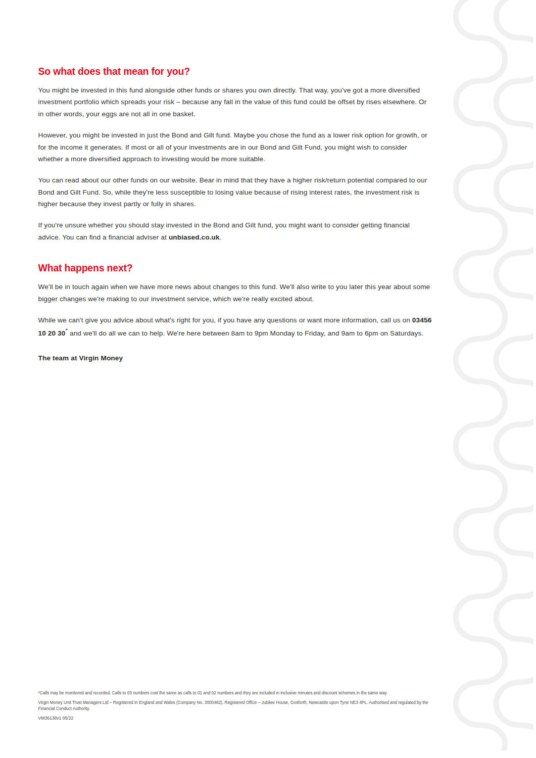So what does that mean for you?
You might be invested in this fund alongside other funds or shares you own directly. That way, you've got a more diversified investment portfolio which spreads your risk – because any fall in the value of this fund could be offset by rises elsewhere. Or in other words, your eggs are not all in one basket.
However, you might be invested in just the Bond and Gilt fund. Maybe you chose the fund as a lower risk option for growth, or for the income it generates. If most or all of your investments are in our Bond and Gilt Fund, you might wish to consider whether a more diversified approach to investing would be more suitable.
You can read about our other funds on our website. Bear in mind that they have a higher risk/return potential compared to our Bond and Gilt Fund. So, while they're less susceptible to losing value because of rising interest rates, the investment risk is higher because they invest partly or fully in shares.
If you're unsure whether you should stay invested in the Bond and Gilt fund, you might want to consider getting financial advice. You can find a financial adviser at unbiased.co.uk.
What happens next?
We'll be in touch again when we have more news about changes to this fund. We'll also write to you later this year about some bigger changes we're making to our investment service, which we're really excited about.
While we can't give you advice about what's right for you, if you have any questions or want more information, call us on 03456 10 20 30* and we'll do all we can to help. We're here between 8am to 9pm Monday to Friday, and 9am to 6pm on Saturdays.
The team at Virgin Money
*Calls may be monitored and recorded. Calls to 03 numbers cost the same as calls to 01 and 02 numbers and they are included in inclusive minutes and discount schemes in the same way.
Virgin Money Unit Trust Managers Ltd – Registered in England and Wales (Company No. 3000482). Registered Office – Jubilee House, Gosforth, Newcastle upon Tyne NE3 4PL. Authorised and regulated by the Financial Conduct Authority.
VM36138v1 05/22